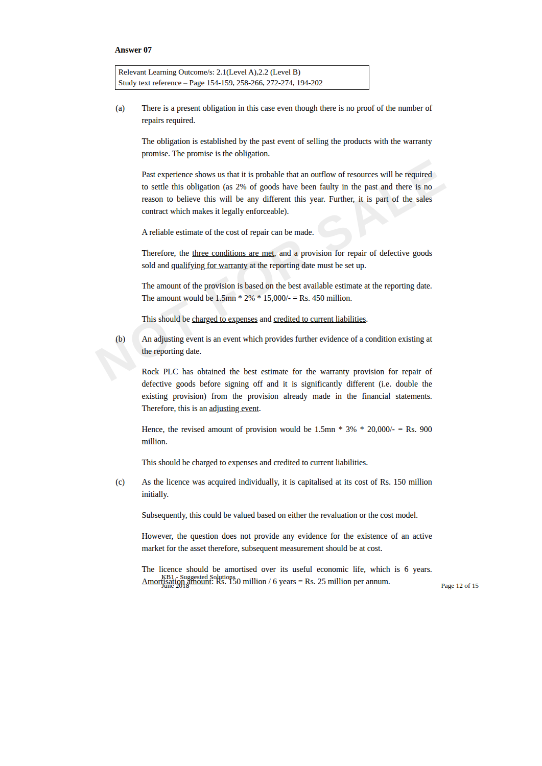NOT FOR SALE
Answer 07
Relevant Learning Outcome/s: 2.1(Level A),2.2 (Level B)
Study text reference – Page 154-159, 258-266, 272-274, 194-202
(a)
There is a present obligation in this case even though there is no proof of the number of repairs required.
The obligation is established by the past event of selling the products with the warranty promise. The promise is the obligation.
Past experience shows us that it is probable that an outflow of resources will be required to settle this obligation (as 2% of goods have been faulty in the past and there is no reason to believe this will be any different this year. Further, it is part of the sales contract which makes it legally enforceable).
A reliable estimate of the cost of repair can be made.
Therefore, the three conditions are met, and a provision for repair of defective goods sold and qualifying for warranty at the reporting date must be set up.
The amount of the provision is based on the best available estimate at the reporting date. The amount would be 1.5mn * 2% * 15,000/- = Rs. 450 million.
This should be charged to expenses and credited to current liabilities.
(b)
An adjusting event is an event which provides further evidence of a condition existing at the reporting date.
Rock PLC has obtained the best estimate for the warranty provision for repair of defective goods before signing off and it is significantly different (i.e. double the existing provision) from the provision already made in the financial statements. Therefore, this is an adjusting event.
Hence, the revised amount of provision would be 1.5mn * 3% * 20,000/- = Rs. 900 million.
This should be charged to expenses and credited to current liabilities.
(c)
As the licence was acquired individually, it is capitalised at its cost of Rs. 150 million initially.
Subsequently, this could be valued based on either the revaluation or the cost model.
However, the question does not provide any evidence for the existence of an active market for the asset therefore, subsequent measurement should be at cost.
The licence should be amortised over its useful economic life, which is 6 years. Amortisation amount: Rs. 150 million / 6 years = Rs. 25 million per annum.
KB1 - Suggested Solutions
June 2018
Page 12 of 15